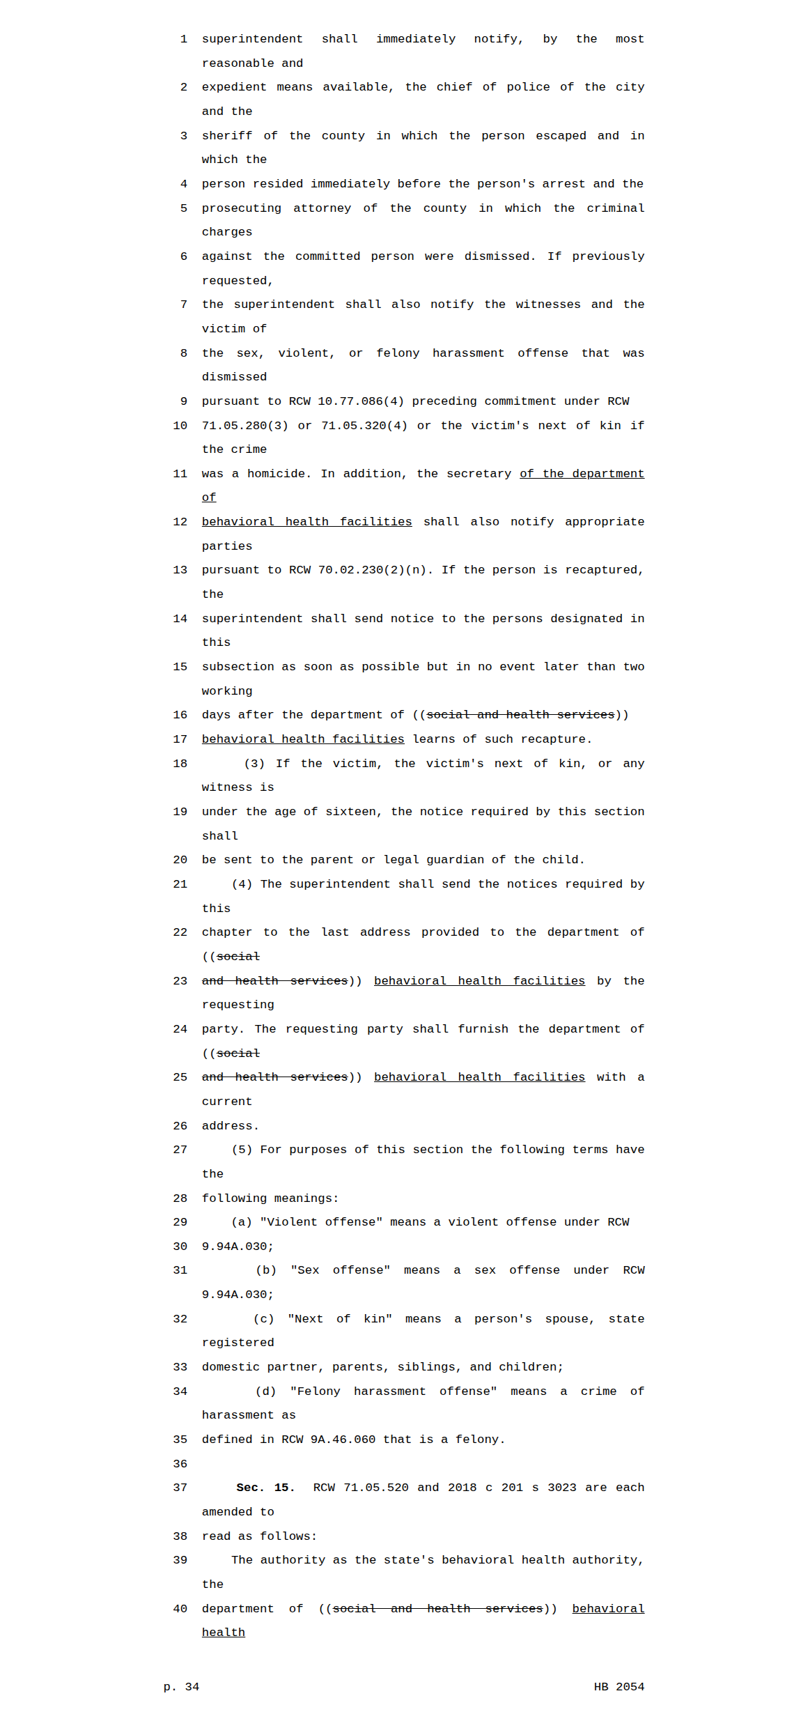superintendent shall immediately notify, by the most reasonable and
expedient means available, the chief of police of the city and the
sheriff of the county in which the person escaped and in which the
person resided immediately before the person's arrest and the
prosecuting attorney of the county in which the criminal charges
against the committed person were dismissed. If previously requested,
the superintendent shall also notify the witnesses and the victim of
the sex, violent, or felony harassment offense that was dismissed
pursuant to RCW 10.77.086(4) preceding commitment under RCW
71.05.280(3) or 71.05.320(4) or the victim's next of kin if the crime
was a homicide. In addition, the secretary of the department of
behavioral health facilities shall also notify appropriate parties
pursuant to RCW 70.02.230(2)(n). If the person is recaptured, the
superintendent shall send notice to the persons designated in this
subsection as soon as possible but in no event later than two working
days after the department of ((social and health services))
behavioral health facilities learns of such recapture.
(3) If the victim, the victim's next of kin, or any witness is
under the age of sixteen, the notice required by this section shall
be sent to the parent or legal guardian of the child.
(4) The superintendent shall send the notices required by this
chapter to the last address provided to the department of ((social
and health services)) behavioral health facilities by the requesting
party. The requesting party shall furnish the department of ((social
and health services)) behavioral health facilities with a current
address.
(5) For purposes of this section the following terms have the
following meanings:
(a) "Violent offense" means a violent offense under RCW
9.94A.030;
(b) "Sex offense" means a sex offense under RCW 9.94A.030;
(c) "Next of kin" means a person's spouse, state registered
domestic partner, parents, siblings, and children;
(d) "Felony harassment offense" means a crime of harassment as
defined in RCW 9A.46.060 that is a felony.
Sec. 15. RCW 71.05.520 and 2018 c 201 s 3023 are each amended to
read as follows:
The authority as the state's behavioral health authority, the
department of ((social and health services)) behavioral health
p. 34 HB 2054